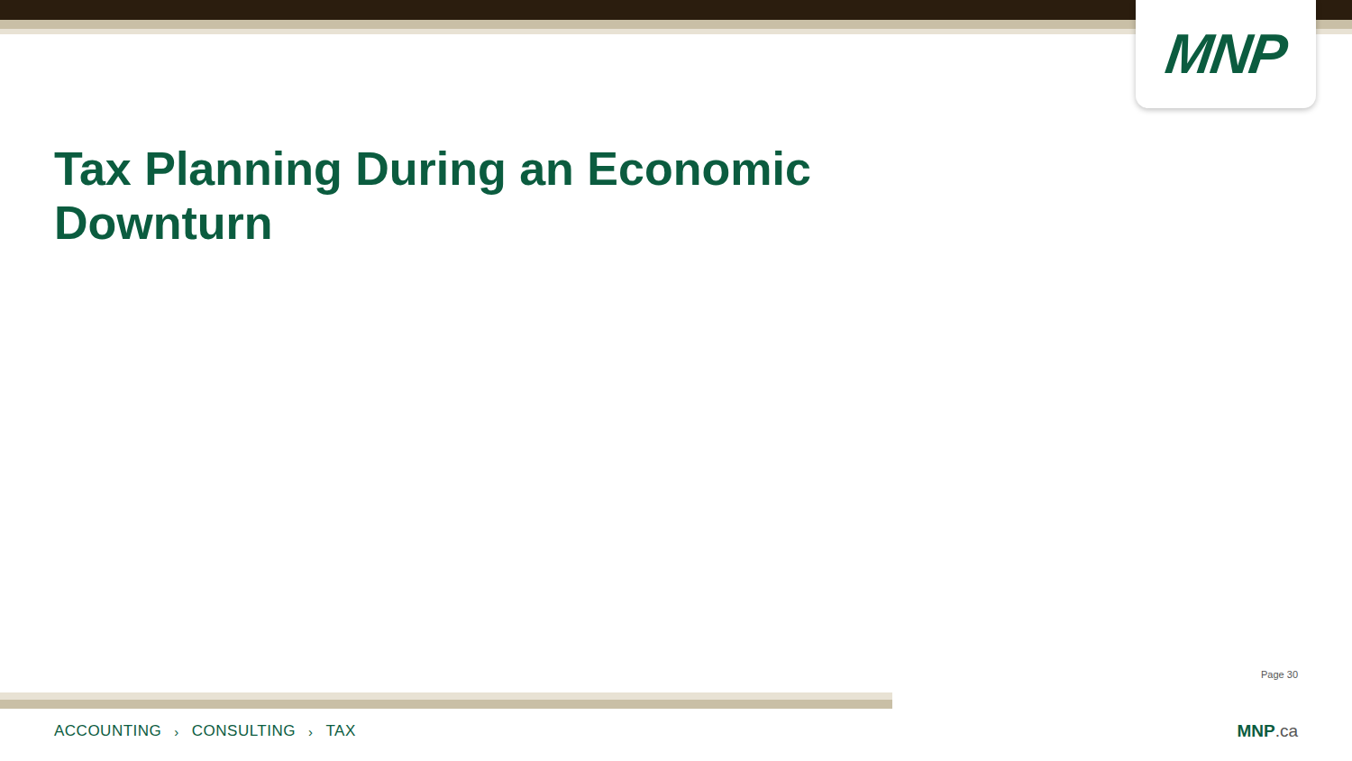MNP
Tax Planning During an Economic Downturn
Page 30
Accounting› Consulting› Tax
MNP.ca